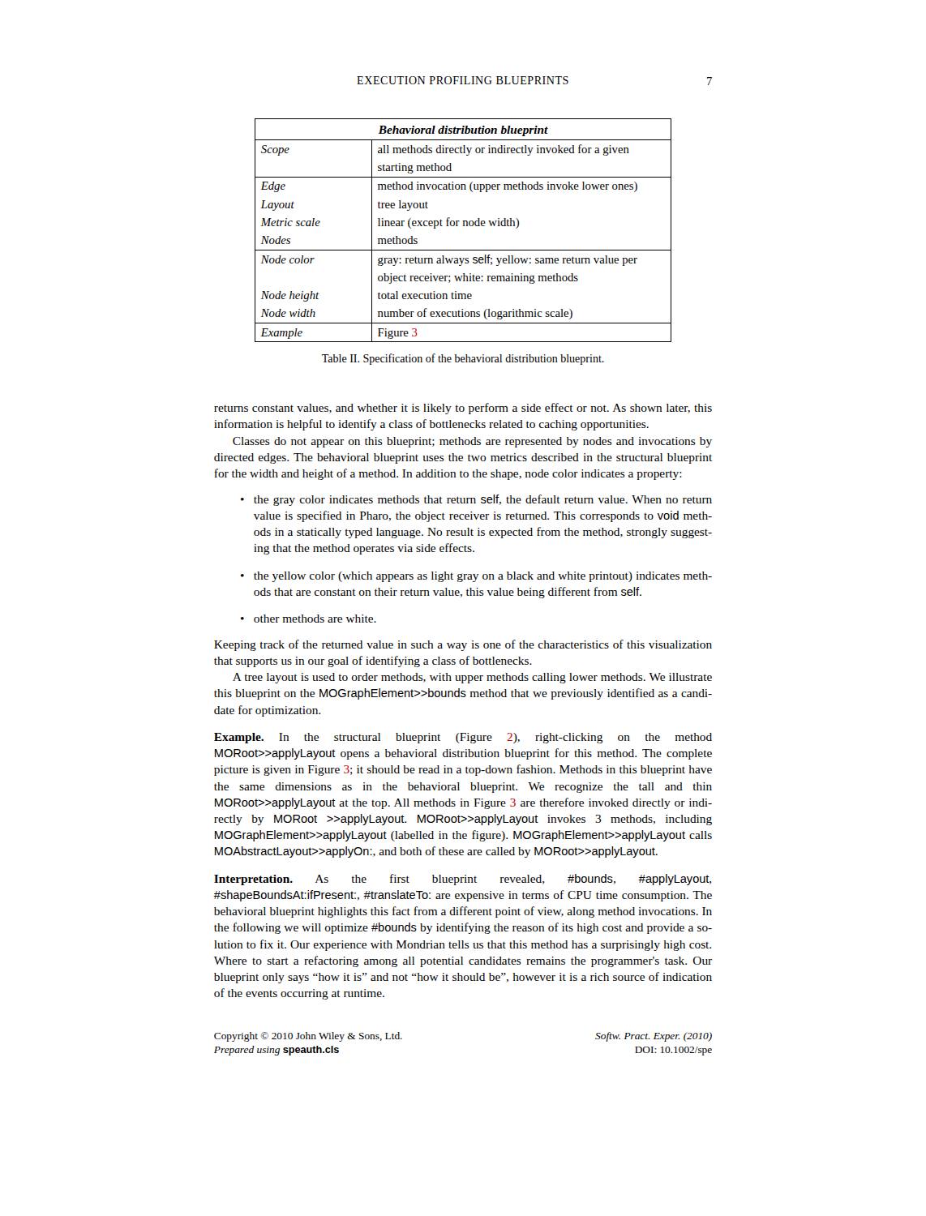EXECUTION PROFILING BLUEPRINTS 7
| Behavioral distribution blueprint |
| --- |
| Scope | all methods directly or indirectly invoked for a given |
| | starting method |
| Edge | method invocation (upper methods invoke lower ones) |
| Layout | tree layout |
| Metric scale | linear (except for node width) |
| Nodes | methods |
| Node color | gray: return always self ; yellow: same return value per |
| | object receiver; white: remaining methods |
| Node height | total execution time |
| Node width | number of executions (logarithmic scale) |
| Example | Figure 3 |
Table II. Specification of the behavioral distribution blueprint.
returns constant values, and whether it is likely to perform a side effect or not. As shown later, this information is helpful to identify a class of bottlenecks related to caching opportunities.
Classes do not appear on this blueprint; methods are represented by nodes and invocations by directed edges. The behavioral blueprint uses the two metrics described in the structural blueprint for the width and height of a method. In addition to the shape, node color indicates a property:
the gray color indicates methods that return self, the default return value. When no return value is specified in Pharo, the object receiver is returned. This corresponds to void methods in a statically typed language. No result is expected from the method, strongly suggesting that the method operates via side effects.
the yellow color (which appears as light gray on a black and white printout) indicates methods that are constant on their return value, this value being different from self.
other methods are white.
Keeping track of the returned value in such a way is one of the characteristics of this visualization that supports us in our goal of identifying a class of bottlenecks.
A tree layout is used to order methods, with upper methods calling lower methods. We illustrate this blueprint on the MOGraphElement>>bounds method that we previously identified as a candidate for optimization.
Example. In the structural blueprint (Figure 2), right-clicking on the method MORoot>>applyLayout opens a behavioral distribution blueprint for this method. The complete picture is given in Figure 3; it should be read in a top-down fashion. Methods in this blueprint have the same dimensions as in the behavioral blueprint. We recognize the tall and thin MORoot>>applyLayout at the top. All methods in Figure 3 are therefore invoked directly or indirectly by MORoot >>applyLayout. MORoot>>applyLayout invokes 3 methods, including MOGraphElement>>applyLayout (labelled in the figure). MOGraphElement>>applyLayout calls MOAbstractLayout>>applyOn:, and both of these are called by MORoot>>applyLayout.
Interpretation. As the first blueprint revealed, #bounds, #applyLayout, #shapeBoundsAt:ifPresent:, #translateTo: are expensive in terms of CPU time consumption. The behavioral blueprint highlights this fact from a different point of view, along method invocations. In the following we will optimize #bounds by identifying the reason of its high cost and provide a solution to fix it. Our experience with Mondrian tells us that this method has a surprisingly high cost. Where to start a refactoring among all potential candidates remains the programmer's task. Our blueprint only says “how it is” and not “how it should be”, however it is a rich source of indication of the events occurring at runtime.
Copyright © 2010 John Wiley & Sons, Ltd.
Prepared using speauth.cls
Softw. Pract. Exper. (2010)
DOI: 10.1002/spe